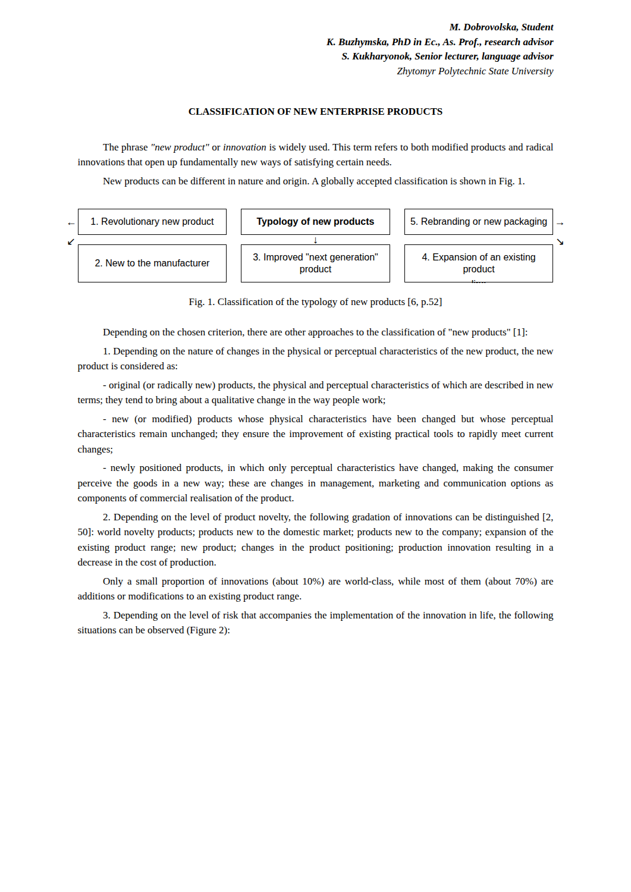M. Dobrovolska, Student
K. Buzhymska, PhD in Ec., As. Prof., research advisor
S. Kukharyonok, Senior lecturer, language advisor
Zhytomyr Polytechnic State University
Classification of New Enterprise Products
The phrase "new product" or innovation is widely used. This term refers to both modified products and radical innovations that open up fundamentally new ways of satisfying certain needs.
New products can be different in nature and origin. A globally accepted classification is shown in Fig. 1.
1. Revolutionary new product
Typology of new products
5. Rebranding or new packaging
2. New to the manufacturer
3. Improved "next generation" product
4. Expansion of an existing productline
Fig. 1. Classification of the typology of new products [6, p.52]
Depending on the chosen criterion, there are other approaches to the classification of "new products" [1]:
1. Depending on the nature of changes in the physical or perceptual characteristics of the new product, the new product is considered as:
- original (or radically new) products, the physical and perceptual characteristics of which are described in new terms; they tend to bring about a qualitative change in the way people work;
- new (or modified) products whose physical characteristics have been changed but whose perceptual characteristics remain unchanged; they ensure the improvement of existing practical tools to rapidly meet current changes;
- newly positioned products, in which only perceptual characteristics have changed, making the consumer perceive the goods in a new way; these are changes in management, marketing and communication options as components of commercial realisation of the product.
2. Depending on the level of product novelty, the following gradation of innovations can be distinguished [2, 50]: world novelty products; products new to the domestic market; products new to the company; expansion of the existing product range; new product; changes in the product positioning; production innovation resulting in a decrease in the cost of production.
Only a small proportion of innovations (about 10%) are world-class, while most of them (about 70%) are additions or modifications to an existing product range.
3. Depending on the level of risk that accompanies the implementation of the innovation in life, the following situations can be observed (Figure 2):